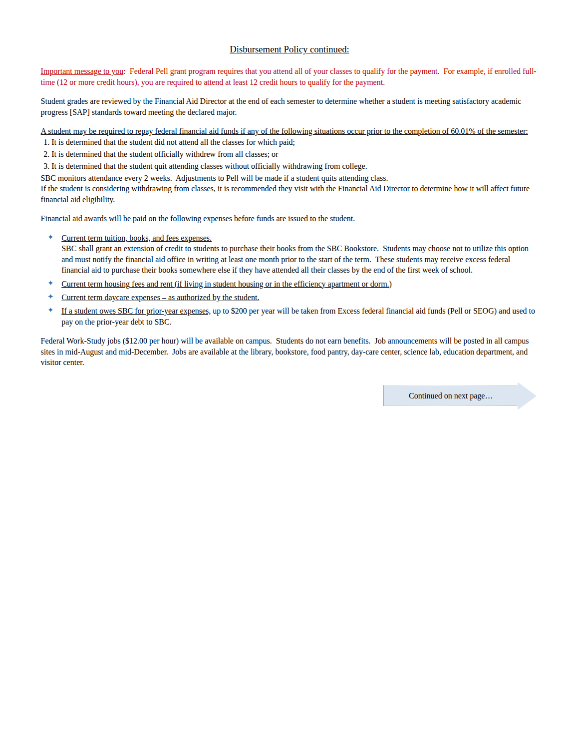Disbursement Policy continued:
Important message to you: Federal Pell grant program requires that you attend all of your classes to qualify for the payment. For example, if enrolled full-time (12 or more credit hours), you are required to attend at least 12 credit hours to qualify for the payment.
Student grades are reviewed by the Financial Aid Director at the end of each semester to determine whether a student is meeting satisfactory academic progress [SAP] standards toward meeting the declared major.
A student may be required to repay federal financial aid funds if any of the following situations occur prior to the completion of 60.01% of the semester:
It is determined that the student did not attend all the classes for which paid;
It is determined that the student officially withdrew from all classes; or
It is determined that the student quit attending classes without officially withdrawing from college.
SBC monitors attendance every 2 weeks. Adjustments to Pell will be made if a student quits attending class.
If the student is considering withdrawing from classes, it is recommended they visit with the Financial Aid Director to determine how it will affect future financial aid eligibility.
Financial aid awards will be paid on the following expenses before funds are issued to the student.
Current term tuition, books, and fees expenses.
SBC shall grant an extension of credit to students to purchase their books from the SBC Bookstore. Students may choose not to utilize this option and must notify the financial aid office in writing at least one month prior to the start of the term. These students may receive excess federal financial aid to purchase their books somewhere else if they have attended all their classes by the end of the first week of school.
Current term housing fees and rent (if living in student housing or in the efficiency apartment or dorm.)
Current term daycare expenses – as authorized by the student.
If a student owes SBC for prior-year expenses, up to $200 per year will be taken from Excess federal financial aid funds (Pell or SEOG) and used to pay on the prior-year debt to SBC.
Federal Work-Study jobs ($12.00 per hour) will be available on campus. Students do not earn benefits. Job announcements will be posted in all campus sites in mid-August and mid-December. Jobs are available at the library, bookstore, food pantry, day-care center, science lab, education department, and visitor center.
Continued on next page…